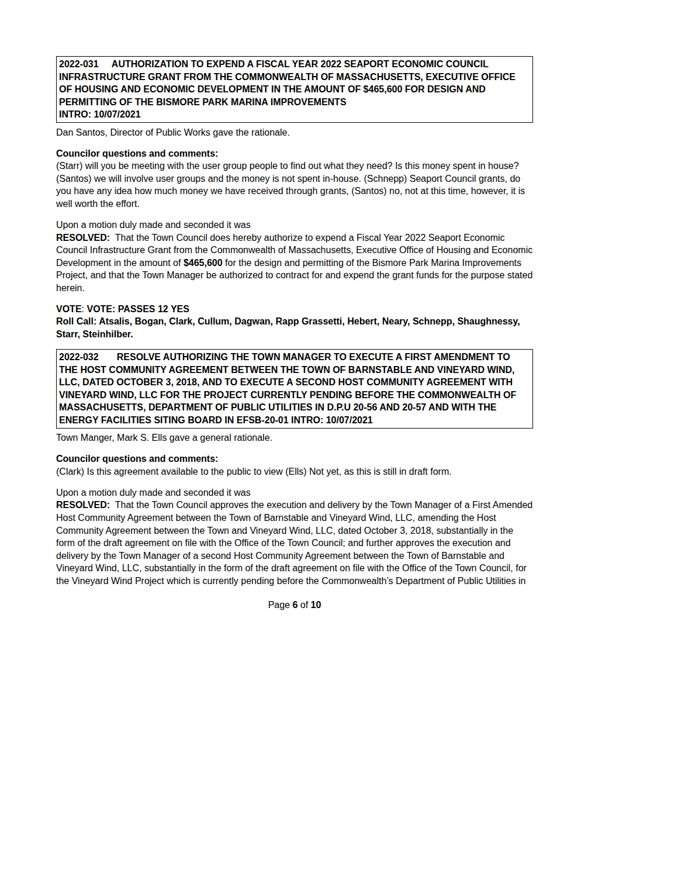2022-031 AUTHORIZATION TO EXPEND A FISCAL YEAR 2022 SEAPORT ECONOMIC COUNCIL INFRASTRUCTURE GRANT FROM THE COMMONWEALTH OF MASSACHUSETTS, EXECUTIVE OFFICE OF HOUSING AND ECONOMIC DEVELOPMENT IN THE AMOUNT OF $465,600 FOR DESIGN AND PERMITTING OF THE BISMORE PARK MARINA IMPROVEMENTS
INTRO: 10/07/2021
Dan Santos, Director of Public Works gave the rationale.
Councilor questions and comments:
(Starr) will you be meeting with the user group people to find out what they need? Is this money spent in house? (Santos) we will involve user groups and the money is not spent in-house. (Schnepp) Seaport Council grants, do you have any idea how much money we have received through grants, (Santos) no, not at this time, however, it is well worth the effort.
Upon a motion duly made and seconded it was
RESOLVED: That the Town Council does hereby authorize to expend a Fiscal Year 2022 Seaport Economic Council Infrastructure Grant from the Commonwealth of Massachusetts, Executive Office of Housing and Economic Development in the amount of $465,600 for the design and permitting of the Bismore Park Marina Improvements Project, and that the Town Manager be authorized to contract for and expend the grant funds for the purpose stated herein.
VOTE: VOTE: PASSES 12 YES
Roll Call: Atsalis, Bogan, Clark, Cullum, Dagwan, Rapp Grassetti, Hebert, Neary, Schnepp, Shaughnessy, Starr, Steinhilber.
2022-032 RESOLVE AUTHORIZING THE TOWN MANAGER TO EXECUTE A FIRST AMENDMENT TO THE HOST COMMUNITY AGREEMENT BETWEEN THE TOWN OF BARNSTABLE AND VINEYARD WIND, LLC, DATED OCTOBER 3, 2018, AND TO EXECUTE A SECOND HOST COMMUNITY AGREEMENT WITH VINEYARD WIND, LLC FOR THE PROJECT CURRENTLY PENDING BEFORE THE COMMONWEALTH OF MASSACHUSETTS, DEPARTMENT OF PUBLIC UTILITIES IN D.P.U 20-56 AND 20-57 AND WITH THE ENERGY FACILITIES SITING BOARD IN EFSB-20-01 INTRO: 10/07/2021
Town Manger, Mark S. Ells gave a general rationale.
Councilor questions and comments:
(Clark) Is this agreement available to the public to view (Ells) Not yet, as this is still in draft form.
Upon a motion duly made and seconded it was
RESOLVED: That the Town Council approves the execution and delivery by the Town Manager of a First Amended Host Community Agreement between the Town of Barnstable and Vineyard Wind, LLC, amending the Host Community Agreement between the Town and Vineyard Wind, LLC, dated October 3, 2018, substantially in the form of the draft agreement on file with the Office of the Town Council; and further approves the execution and delivery by the Town Manager of a second Host Community Agreement between the Town of Barnstable and Vineyard Wind, LLC, substantially in the form of the draft agreement on file with the Office of the Town Council, for the Vineyard Wind Project which is currently pending before the Commonwealth’s Department of Public Utilities in
Page 6 of 10